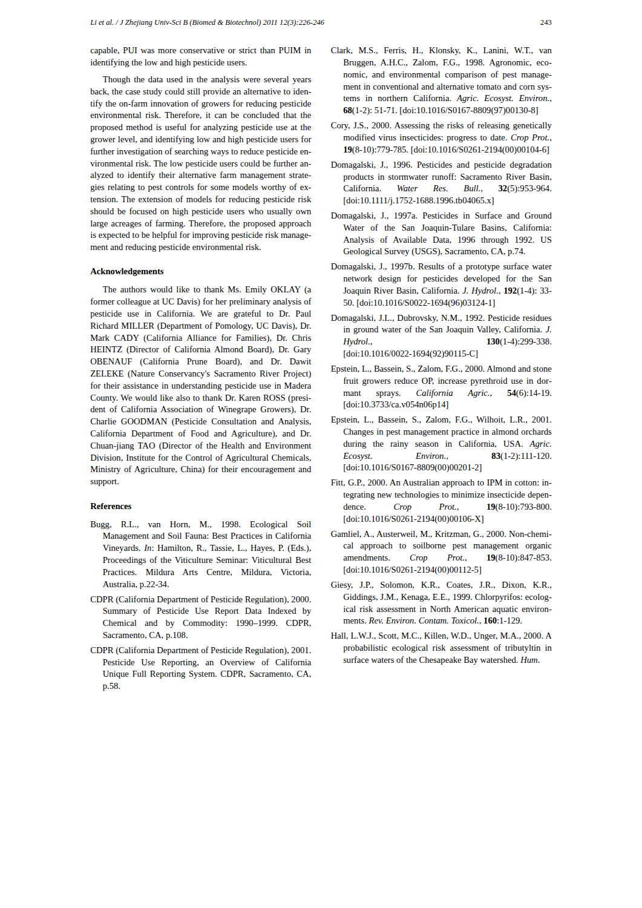Li et al. / J Zhejiang Univ-Sci B (Biomed & Biotechnol) 2011 12(3):226-246 243
capable, PUI was more conservative or strict than PUIM in identifying the low and high pesticide users.
Though the data used in the analysis were several years back, the case study could still provide an alternative to identify the on-farm innovation of growers for reducing pesticide environmental risk. Therefore, it can be concluded that the proposed method is useful for analyzing pesticide use at the grower level, and identifying low and high pesticide users for further investigation of searching ways to reduce pesticide environmental risk. The low pesticide users could be further analyzed to identify their alternative farm management strategies relating to pest controls for some models worthy of extension. The extension of models for reducing pesticide risk should be focused on high pesticide users who usually own large acreages of farming. Therefore, the proposed approach is expected to be helpful for improving pesticide risk management and reducing pesticide environmental risk.
Acknowledgements
The authors would like to thank Ms. Emily OKLAY (a former colleague at UC Davis) for her preliminary analysis of pesticide use in California. We are grateful to Dr. Paul Richard MILLER (Department of Pomology, UC Davis), Dr. Mark CADY (California Alliance for Families), Dr. Chris HEINTZ (Director of California Almond Board), Dr. Gary OBENAUF (California Prune Board), and Dr. Dawit ZELEKE (Nature Conservancy's Sacramento River Project) for their assistance in understanding pesticide use in Madera County. We would like also to thank Dr. Karen ROSS (president of California Association of Winegrape Growers), Dr. Charlie GOODMAN (Pesticide Consultation and Analysis, California Department of Food and Agriculture), and Dr. Chuan-jiang TAO (Director of the Health and Environment Division, Institute for the Control of Agricultural Chemicals, Ministry of Agriculture, China) for their encouragement and support.
References
Bugg, R.L., van Horn, M., 1998. Ecological Soil Management and Soil Fauna: Best Practices in California Vineyards. In: Hamilton, R., Tassie, L., Hayes, P. (Eds.), Proceedings of the Viticulture Seminar: Viticultural Best Practices. Mildura Arts Centre, Mildura, Victoria, Australia, p.22-34.
CDPR (California Department of Pesticide Regulation), 2000. Summary of Pesticide Use Report Data Indexed by Chemical and by Commodity: 1990–1999. CDPR, Sacramento, CA, p.108.
CDPR (California Department of Pesticide Regulation), 2001. Pesticide Use Reporting, an Overview of California Unique Full Reporting System. CDPR, Sacramento, CA, p.58.
Clark, M.S., Ferris, H., Klonsky, K., Lanini, W.T., van Bruggen, A.H.C., Zalom, F.G., 1998. Agronomic, economic, and environmental comparison of pest management in conventional and alternative tomato and corn systems in northern California. Agric. Ecosyst. Environ., 68(1-2): 51-71. [doi:10.1016/S0167-8809(97)00130-8]
Cory, J.S., 2000. Assessing the risks of releasing genetically modified virus insecticides: progress to date. Crop Prot., 19(8-10):779-785. [doi:10.1016/S0261-2194(00)00104-6]
Domagalski, J., 1996. Pesticides and pesticide degradation products in stormwater runoff: Sacramento River Basin, California. Water Res. Bull., 32(5):953-964. [doi:10.1111/j.1752-1688.1996.tb04065.x]
Domagalski, J., 1997a. Pesticides in Surface and Ground Water of the San Joaquin-Tulare Basins, California: Analysis of Available Data, 1996 through 1992. US Geological Survey (USGS), Sacramento, CA, p.74.
Domagalski, J., 1997b. Results of a prototype surface water network design for pesticides developed for the San Joaquin River Basin, California. J. Hydrol., 192(1-4): 33-50. [doi:10.1016/S0022-1694(96)03124-1]
Domagalski, J.L., Dubrovsky, N.M., 1992. Pesticide residues in ground water of the San Joaquin Valley, California. J. Hydrol., 130(1-4):299-338. [doi:10.1016/0022-1694(92)90115-C]
Epstein, L., Bassein, S., Zalom, F.G., 2000. Almond and stone fruit growers reduce OP, increase pyrethroid use in dormant sprays. California Agric., 54(6):14-19. [doi:10.3733/ca.v054n06p14]
Epstein, L., Bassein, S., Zalom, F.G., Wilhoit, L.R., 2001. Changes in pest management practice in almond orchards during the rainy season in California, USA. Agric. Ecosyst. Environ., 83(1-2):111-120. [doi:10.1016/S0167-8809(00)00201-2]
Fitt, G.P., 2000. An Australian approach to IPM in cotton: integrating new technologies to minimize insecticide dependence. Crop Prot., 19(8-10):793-800. [doi:10.1016/S0261-2194(00)00106-X]
Gamliel, A., Austerweil, M., Kritzman, G., 2000. Non-chemical approach to soilborne pest management organic amendments. Crop Prot., 19(8-10):847-853. [doi:10.1016/S0261-2194(00)00112-5]
Giesy, J.P., Solomon, K.R., Coates, J.R., Dixon, K.R., Giddings, J.M., Kenaga, E.E., 1999. Chlorpyrifos: ecological risk assessment in North American aquatic environments. Rev. Environ. Contam. Toxicol., 160:1-129.
Hall, L.W.J., Scott, M.C., Killen, W.D., Unger, M.A., 2000. A probabilistic ecological risk assessment of tributyltin in surface waters of the Chesapeake Bay watershed. Hum.